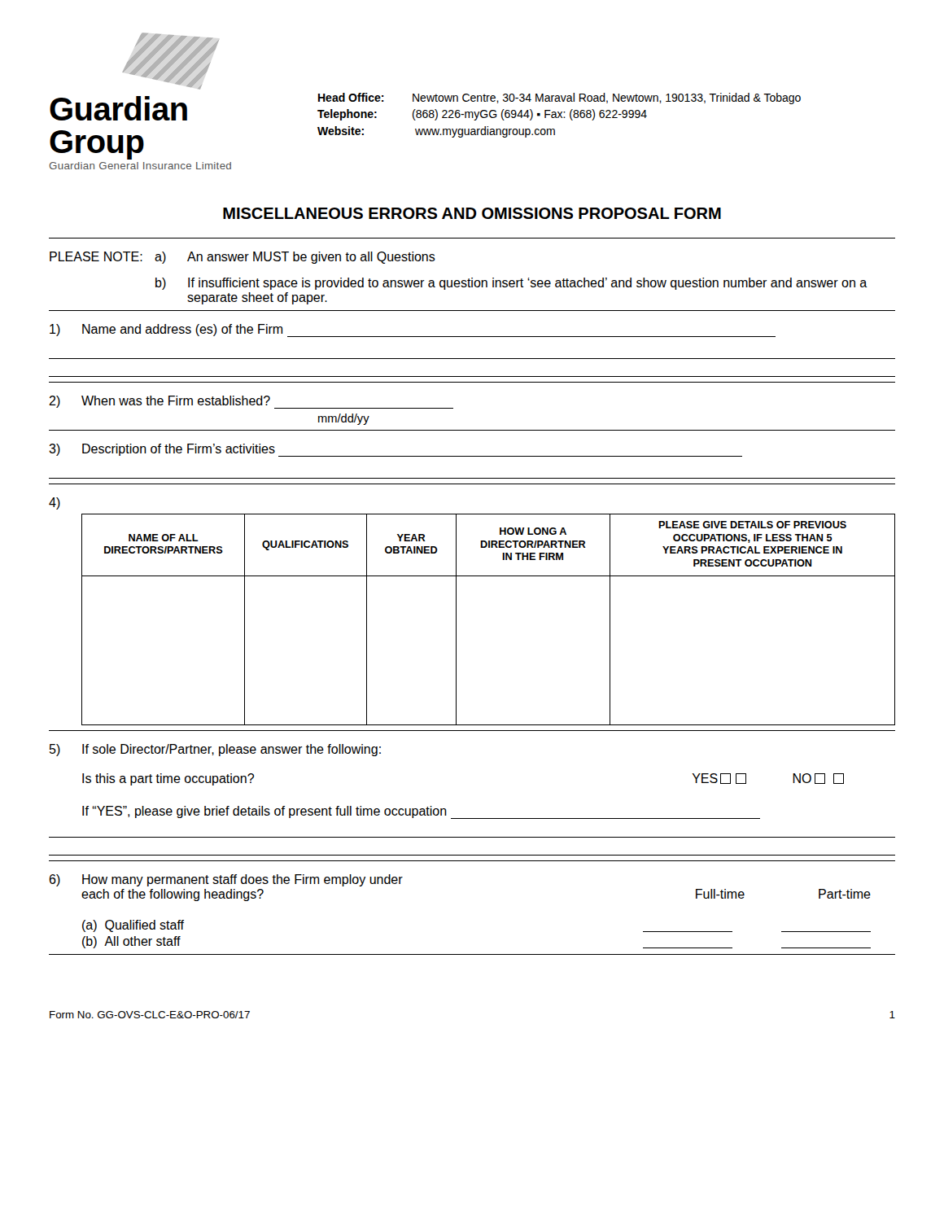Guardian Group
Guardian General Insurance Limited
| Head Office: | Newtown Centre, 30-34 Maraval Road, Newtown, 190133, Trinidad & Tobago |
| Telephone: | (868) 226-myGG (6944) ▪ Fax: (868) 622-9994 |
| Website: | www.myguardiangroup.com |
MISCELLANEOUS ERRORS AND OMISSIONS PROPOSAL FORM
PLEASE NOTE:
a)
An answer MUST be given to all Questions
b)
If insufficient space is provided to answer a question insert ‘see attached’ and show question number and answer on a separate sheet of paper.
1)
Name and address (es) of the Firm
2)
When was the Firm established?
mm/dd/yy
3)
Description of the Firm’s activities
4)
| NAME OF ALL DIRECTORS/PARTNERS | QUALIFICATIONS | YEAR OBTAINED | HOW LONG A DIRECTOR/PARTNER IN THE FIRM | PLEASE GIVE DETAILS OF PREVIOUS OCCUPATIONS, IF LESS THAN 5 YEARS PRACTICAL EXPERIENCE IN PRESENT OCCUPATION |
| --- | --- | --- | --- | --- |
5)
If sole Director/Partner, please answer the following:
Is this a part time occupation? YES NO
If “YES”, please give brief details of present full time occupation
6)
How many permanent staff does the Firm employ under
each of the following headings?
Full-time
Part-time
(a) Qualified staff
(b) All other staff
Form No. GG-OVS-CLC-E&O-PRO-06/17
1